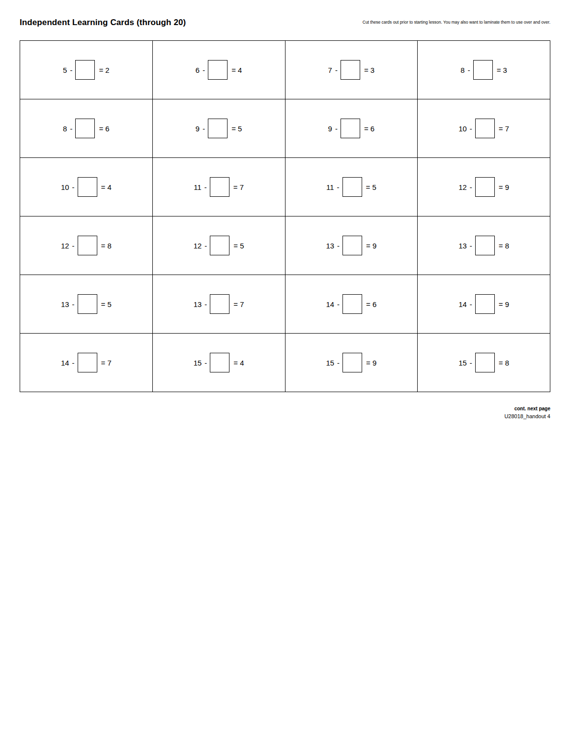Independent Learning Cards (through 20)
Cut these cards out prior to starting lesson. You may also want to laminate them to use over and over.
| 5 - = 2 | 6 - = 4 | 7 - = 3 | 8 - = 3 |
| 8 - = 6 | 9 - = 5 | 9 - = 6 | 10 - = 7 |
| 10 - = 4 | 11 - = 7 | 11 - = 5 | 12 - = 9 |
| 12 - = 8 | 12 - = 5 | 13 - = 9 | 13 - = 8 |
| 13 - = 5 | 13 - = 7 | 14 - = 6 | 14 - = 9 |
| 14 - = 7 | 15 - = 4 | 15 - = 9 | 15 - = 8 |
cont. next page U28018_handout 4